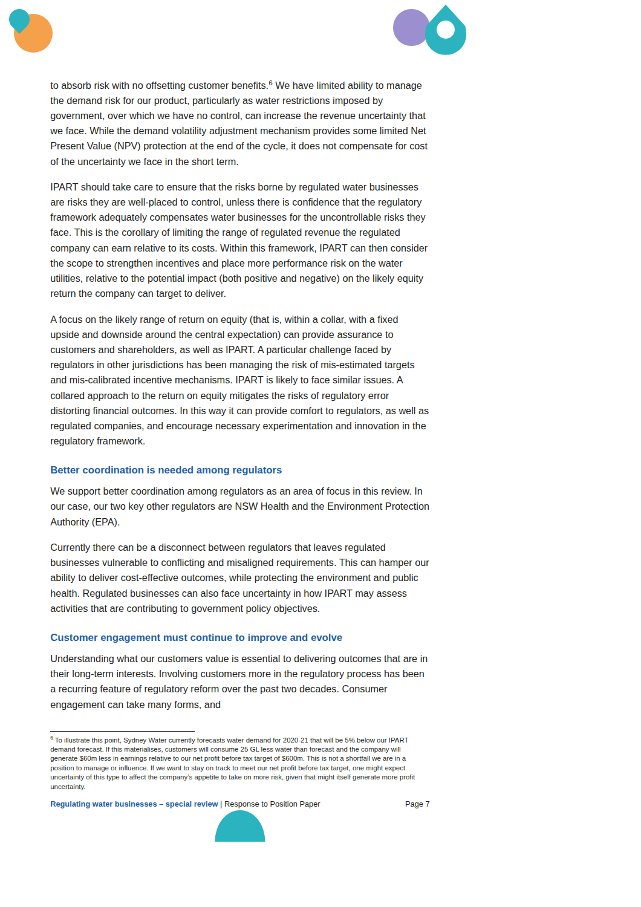to absorb risk with no offsetting customer benefits.6 We have limited ability to manage the demand risk for our product, particularly as water restrictions imposed by government, over which we have no control, can increase the revenue uncertainty that we face. While the demand volatility adjustment mechanism provides some limited Net Present Value (NPV) protection at the end of the cycle, it does not compensate for cost of the uncertainty we face in the short term.
IPART should take care to ensure that the risks borne by regulated water businesses are risks they are well-placed to control, unless there is confidence that the regulatory framework adequately compensates water businesses for the uncontrollable risks they face. This is the corollary of limiting the range of regulated revenue the regulated company can earn relative to its costs. Within this framework, IPART can then consider the scope to strengthen incentives and place more performance risk on the water utilities, relative to the potential impact (both positive and negative) on the likely equity return the company can target to deliver.
A focus on the likely range of return on equity (that is, within a collar, with a fixed upside and downside around the central expectation) can provide assurance to customers and shareholders, as well as IPART. A particular challenge faced by regulators in other jurisdictions has been managing the risk of mis-estimated targets and mis-calibrated incentive mechanisms. IPART is likely to face similar issues. A collared approach to the return on equity mitigates the risks of regulatory error distorting financial outcomes. In this way it can provide comfort to regulators, as well as regulated companies, and encourage necessary experimentation and innovation in the regulatory framework.
Better coordination is needed among regulators
We support better coordination among regulators as an area of focus in this review. In our case, our two key other regulators are NSW Health and the Environment Protection Authority (EPA).
Currently there can be a disconnect between regulators that leaves regulated businesses vulnerable to conflicting and misaligned requirements. This can hamper our ability to deliver cost-effective outcomes, while protecting the environment and public health. Regulated businesses can also face uncertainty in how IPART may assess activities that are contributing to government policy objectives.
Customer engagement must continue to improve and evolve
Understanding what our customers value is essential to delivering outcomes that are in their long-term interests. Involving customers more in the regulatory process has been a recurring feature of regulatory reform over the past two decades. Consumer engagement can take many forms, and
6 To illustrate this point, Sydney Water currently forecasts water demand for 2020-21 that will be 5% below our IPART demand forecast. If this materialises, customers will consume 25 GL less water than forecast and the company will generate $60m less in earnings relative to our net profit before tax target of $600m. This is not a shortfall we are in a position to manage or influence. If we want to stay on track to meet our net profit before tax target, one might expect uncertainty of this type to affect the company’s appetite to take on more risk, given that might itself generate more profit uncertainty.
Regulating water businesses – special review | Response to Position Paper
Page 7